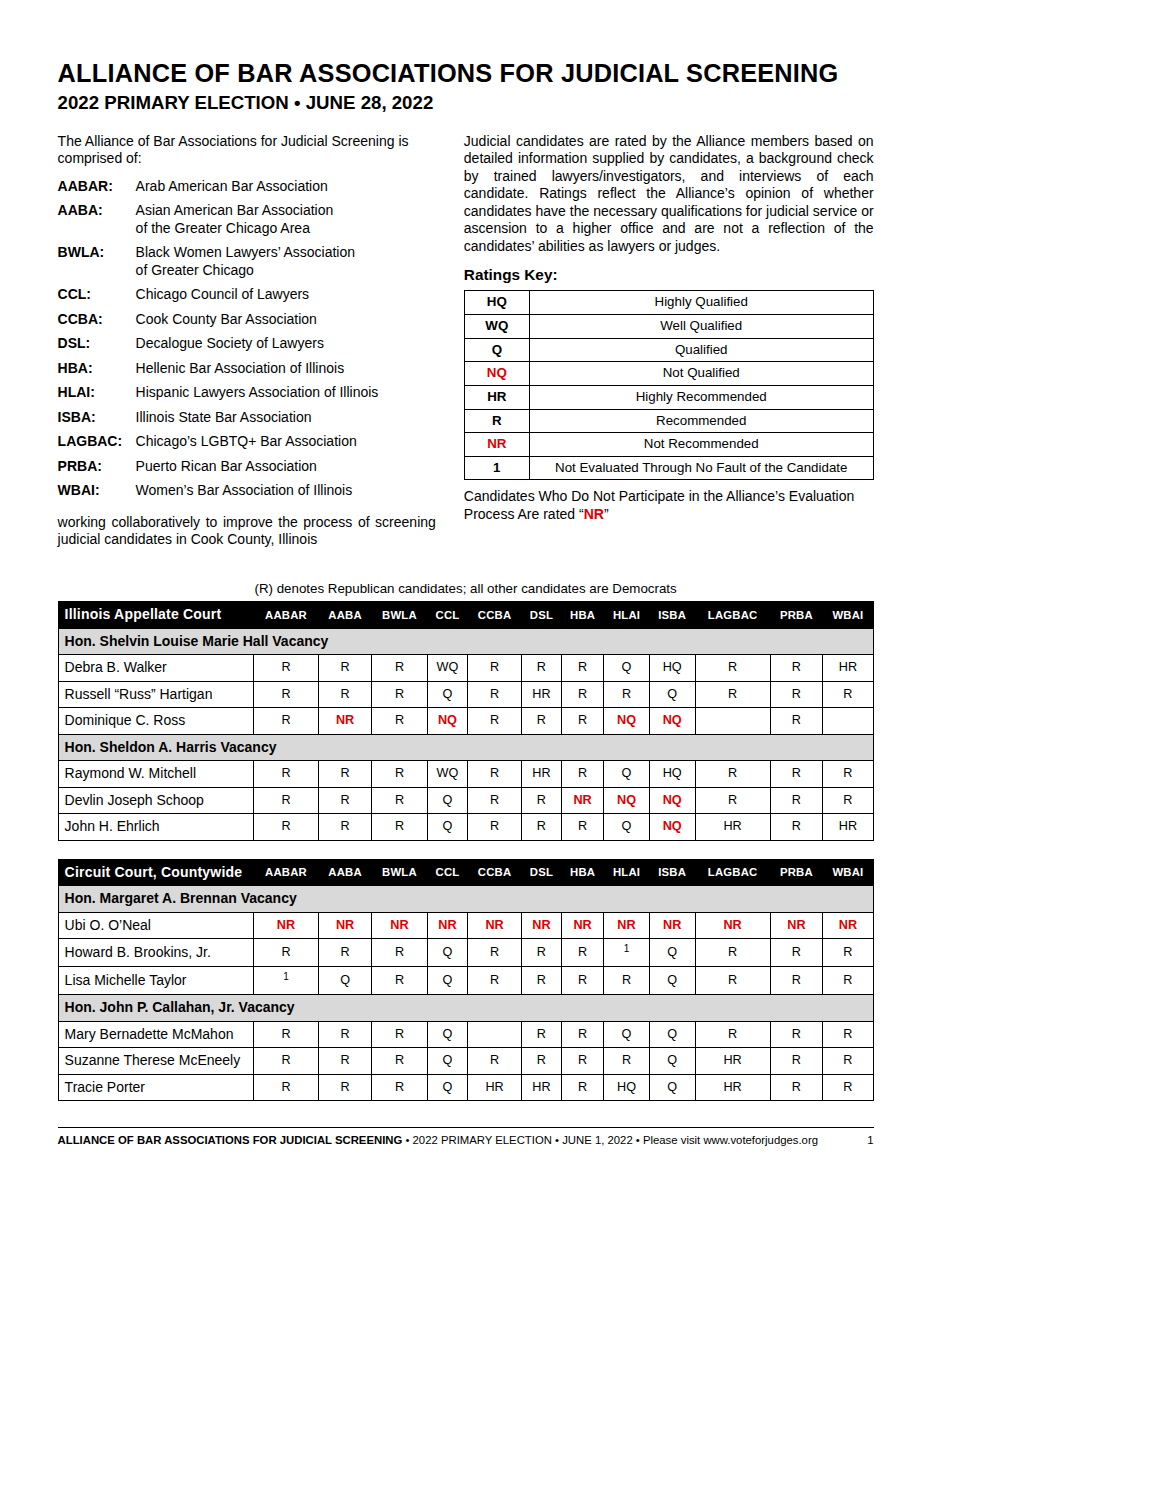Alliance of Bar Associations for Judicial Screening
2022 Primary Election • June 28, 2022
The Alliance of Bar Associations for Judicial Screening is comprised of:
AABAR:
Arab American Bar Association
AABA:
Asian American Bar Association
of the Greater Chicago Area
BWLA:
Black Women Lawyers’ Association
of Greater Chicago
CCL:
Chicago Council of Lawyers
CCBA:
Cook County Bar Association
DSL:
Decalogue Society of Lawyers
HBA:
Hellenic Bar Association of Illinois
HLAI:
Hispanic Lawyers Association of Illinois
ISBA:
Illinois State Bar Association
LAGBAC:
Chicago’s LGBTQ+ Bar Association
PRBA:
Puerto Rican Bar Association
WBAI:
Women’s Bar Association of Illinois
working collaboratively to improve the process of screening judicial candidates in Cook County, Illinois
Judicial candidates are rated by the Alliance members based on detailed information supplied by candidates, a background check by trained lawyers/investigators, and interviews of each candidate. Ratings reflect the Alliance’s opinion of whether candidates have the necessary qualifications for judicial service or ascension to a higher office and are not a reflection of the candidates’ abilities as lawyers or judges.
Ratings Key:
| HQ | Highly Qualified |
| WQ | Well Qualified |
| Q | Qualified |
| NQ | Not Qualified |
| HR | Highly Recommended |
| R | Recommended |
| NR | Not Recommended |
| 1 | Not Evaluated Through No Fault of the Candidate |
Candidates Who Do Not Participate in the Alliance’s Evaluation Process Are rated “NR”
(R) denotes Republican candidates; all other candidates are Democrats
| Illinois Appellate Court | AABAR | AABA | BWLA | CCL | CCBA | DSL | HBA | HLAI | ISBA | LAGBAC | PRBA | WBAI |
| --- | --- | --- | --- | --- | --- | --- | --- | --- | --- | --- | --- | --- |
| Hon. Shelvin Louise Marie Hall Vacancy |
| Debra B. Walker | R | R | R | WQ | R | R | R | Q | HQ | R | R | HR |
| Russell “Russ” Hartigan | R | R | R | Q | R | HR | R | R | Q | R | R | R |
| Dominique C. Ross | R | NR | R | NQ | R | R | R | NQ | NQ | | R | |
| Hon. Sheldon A. Harris Vacancy |
| Raymond W. Mitchell | R | R | R | WQ | R | HR | R | Q | HQ | R | R | R |
| Devlin Joseph Schoop | R | R | R | Q | R | R | NR | NQ | NQ | R | R | R |
| John H. Ehrlich | R | R | R | Q | R | R | R | Q | NQ | HR | R | HR |
| Circuit Court, Countywide | AABAR | AABA | BWLA | CCL | CCBA | DSL | HBA | HLAI | ISBA | LAGBAC | PRBA | WBAI |
| --- | --- | --- | --- | --- | --- | --- | --- | --- | --- | --- | --- | --- |
| Hon. Margaret A. Brennan Vacancy |
| Ubi O. O’Neal | NR | NR | NR | NR | NR | NR | NR | NR | NR | NR | NR | NR |
| Howard B. Brookins, Jr. | R | R | R | Q | R | R | R | 1 | Q | R | R | R |
| Lisa Michelle Taylor | 1 | Q | R | Q | R | R | R | R | Q | R | R | R |
| Hon. John P. Callahan, Jr. Vacancy |
| Mary Bernadette McMahon | R | R | R | Q | | R | R | Q | Q | R | R | R |
| Suzanne Therese McEneely | R | R | R | Q | R | R | R | R | Q | HR | R | R |
| Tracie Porter | R | R | R | Q | HR | HR | R | HQ | Q | HR | R | R |
ALLIANCE OF BAR ASSOCIATIONS FOR JUDICIAL SCREENING • 2022 PRIMARY ELECTION • JUNE 1, 2022 • Please visit www.voteforjudges.org
1